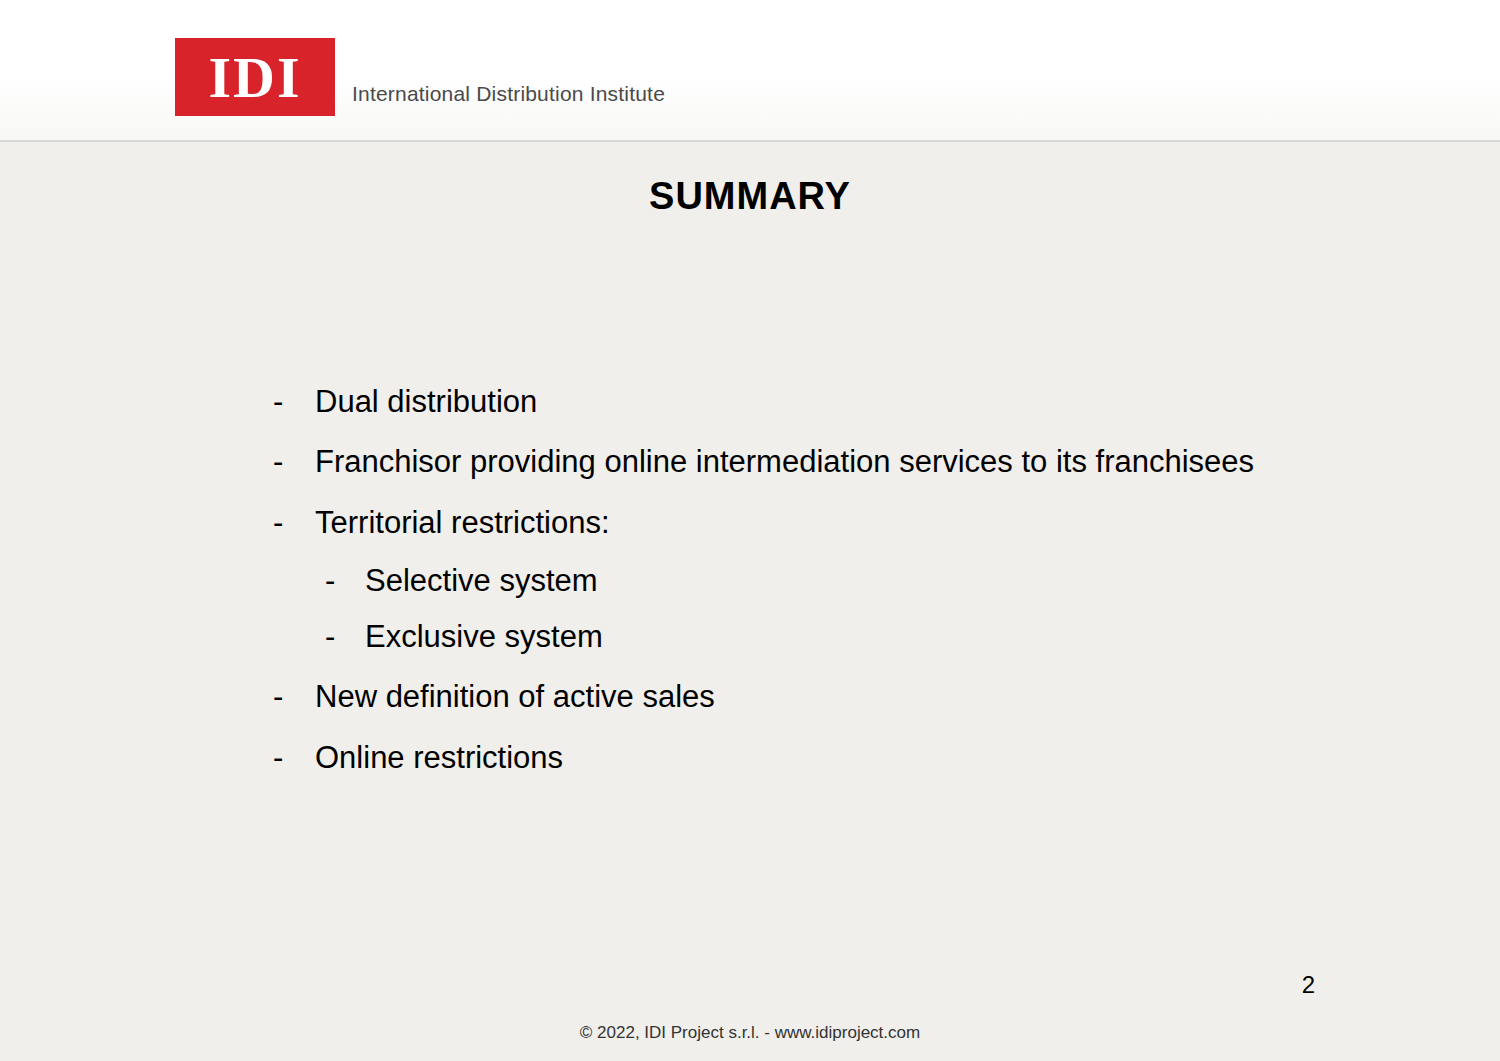IDI
International Distribution Institute
SUMMARY
Dual distribution
Franchisor providing online intermediation services to its franchisees
Territorial restrictions:
Selective system
Exclusive system
New definition of active sales
Online restrictions
2
© 2022, IDI Project s.r.l. - www.idiproject.com